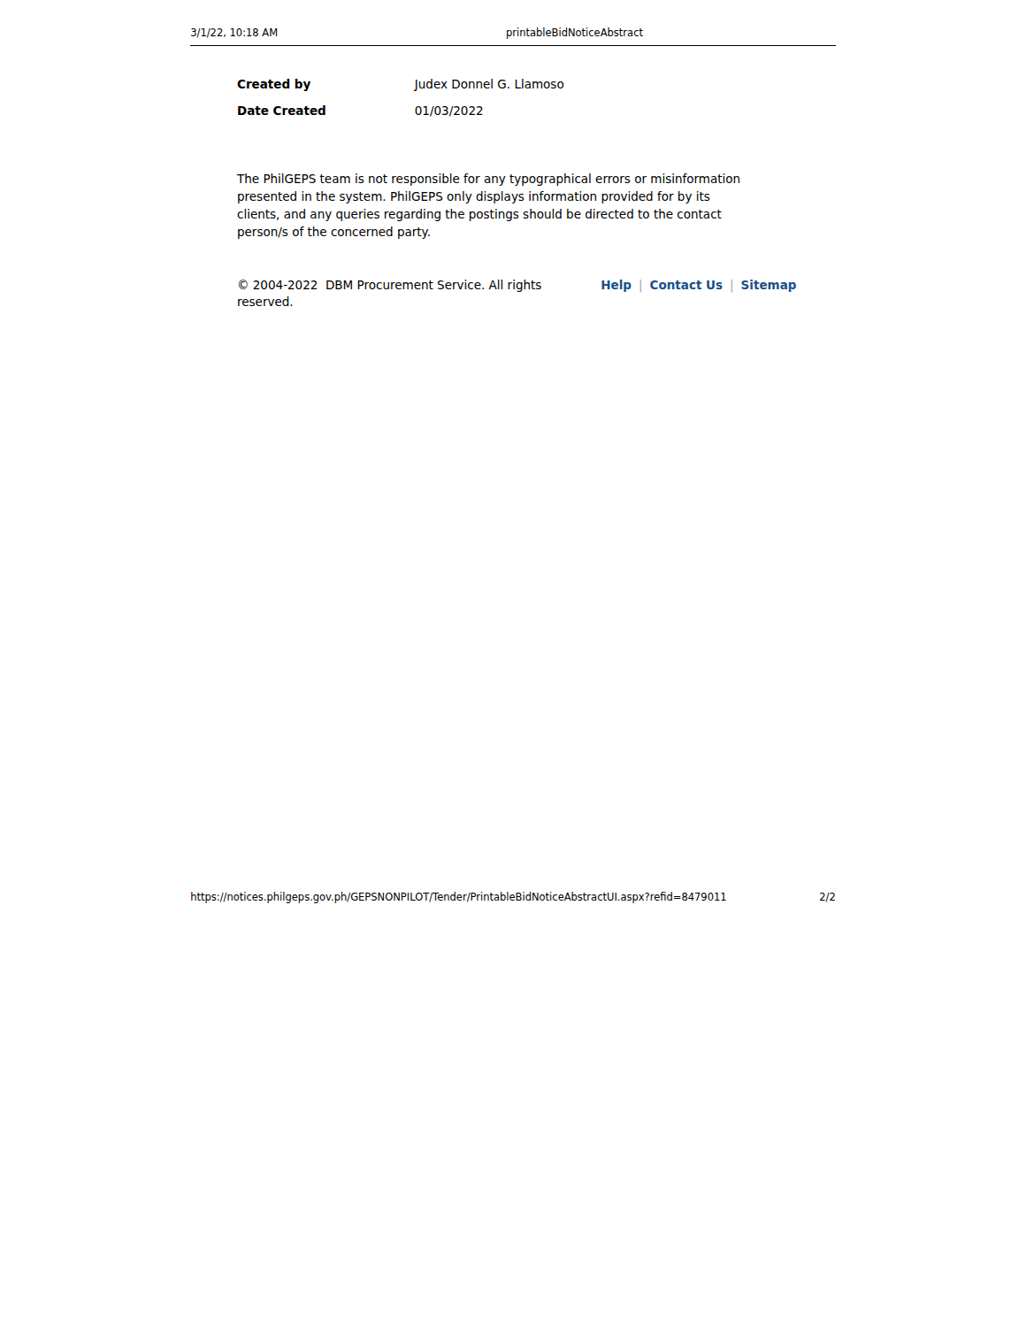3/1/22, 10:18 AM
printableBidNoticeAbstract
| Created by | Judex Donnel G. Llamoso |
| Date Created | 01/03/2022 |
The PhilGEPS team is not responsible for any typographical errors or misinformation presented in the system. PhilGEPS only displays information provided for by its clients, and any queries regarding the postings should be directed to the contact person/s of the concerned party.
© 2004-2022 DBM Procurement Service. All rights reserved.
Help|Contact Us|Sitemap
https://notices.philgeps.gov.ph/GEPSNONPILOT/Tender/PrintableBidNoticeAbstractUI.aspx?refid=8479011
2/2